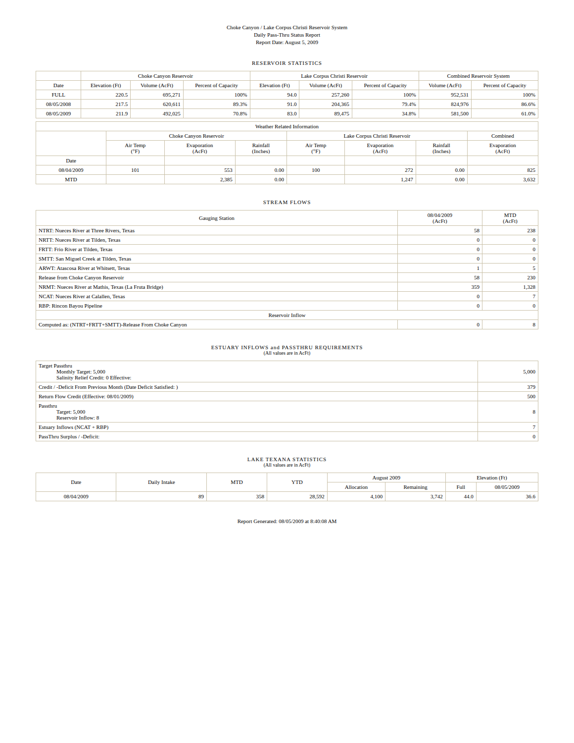Choke Canyon / Lake Corpus Christi Reservoir System
Daily Pass-Thru Status Report
Report Date: August 5, 2009
RESERVOIR STATISTICS
| | Choke Canyon Reservoir | Lake Corpus Christi Reservoir | Combined Reservoir System |
| --- | --- | --- | --- |
| Date | Elevation (Ft) | Volume (AcFt) | Percent of Capacity | Elevation (Ft) | Volume (AcFt) | Percent of Capacity | Volume (AcFt) | Percent of Capacity |
| FULL | 220.5 | 695,271 | 100% | 94.0 | 257,260 | 100% | 952,531 | 100% |
| 08/05/2008 | 217.5 | 620,611 | 89.3% | 91.0 | 204,365 | 79.4% | 824,976 | 86.6% |
| 08/05/2009 | 211.9 | 492,025 | 70.8% | 83.0 | 89,475 | 34.8% | 581,500 | 61.0% |
| Weather Related Information |
| --- |
| | Choke Canyon Reservoir | Lake Corpus Christi Reservoir | Combined |
| Air Temp (°F) | Evaporation (AcFt) | Rainfall (Inches) | Air Temp (°F) | Evaporation (AcFt) | Rainfall (Inches) | Evaporation (AcFt) |
| Date | | | | | | | |
| 08/04/2009 | 101 | 553 | 0.00 | 100 | 272 | 0.00 | 825 |
| MTD | | 2,385 | 0.00 | | 1,247 | 0.00 | 3,632 |
STREAM FLOWS
| Gauging Station | 08/04/2009 (AcFt) | MTD (AcFt) |
| --- | --- | --- |
| NTRT: Nueces River at Three Rivers, Texas | 58 | 238 |
| NRTT: Nueces River at Tilden, Texas | 0 | 0 |
| FRTT: Frio River at Tilden, Texas | 0 | 0 |
| SMTT: San Miguel Creek at Tilden, Texas | 0 | 0 |
| ARWT: Atascosa River at Whitsett, Texas | 1 | 5 |
| Release from Choke Canyon Reservoir | 58 | 230 |
| NRMT: Nueces River at Mathis, Texas (La Fruta Bridge) | 359 | 1,328 |
| NCAT: Nueces River at Calallen, Texas | 0 | 7 |
| RBP: Rincon Bayou Pipeline | 0 | 0 |
| Reservoir Inflow |
| Computed as: (NTRT+FRTT+SMTT)-Release From Choke Canyon | 0 | 8 |
ESTUARY INFLOWS and PASSTHRU REQUIREMENTS (All values are in AcFt)
| Target Passthru Monthly Target: 5,000 Salinity Relief Credit: 0 Effective: | 5,000 |
| Credit / -Deficit From Previous Month (Date Deficit Satisfied: ) | 379 |
| Return Flow Credit (Effective: 08/01/2009) | 500 |
| Passthru Target: 5,000 Reservoir Inflow: 8 | 8 |
| Estuary Inflows (NCAT + RBP) | 7 |
| PassThru Surplus / -Deficit: | 0 |
LAKE TEXANA STATISTICS (All values are in AcFt)
| Date | Daily Intake | MTD | YTD | August 2009 | Elevation (Ft) |
| --- | --- | --- | --- | --- | --- |
| Allocation | Remaining | Full | 08/05/2009 |
| 08/04/2009 | 89 | 358 | 28,592 | 4,100 | 3,742 | 44.0 | 36.6 |
Report Generated: 08/05/2009 at 8:40:08 AM